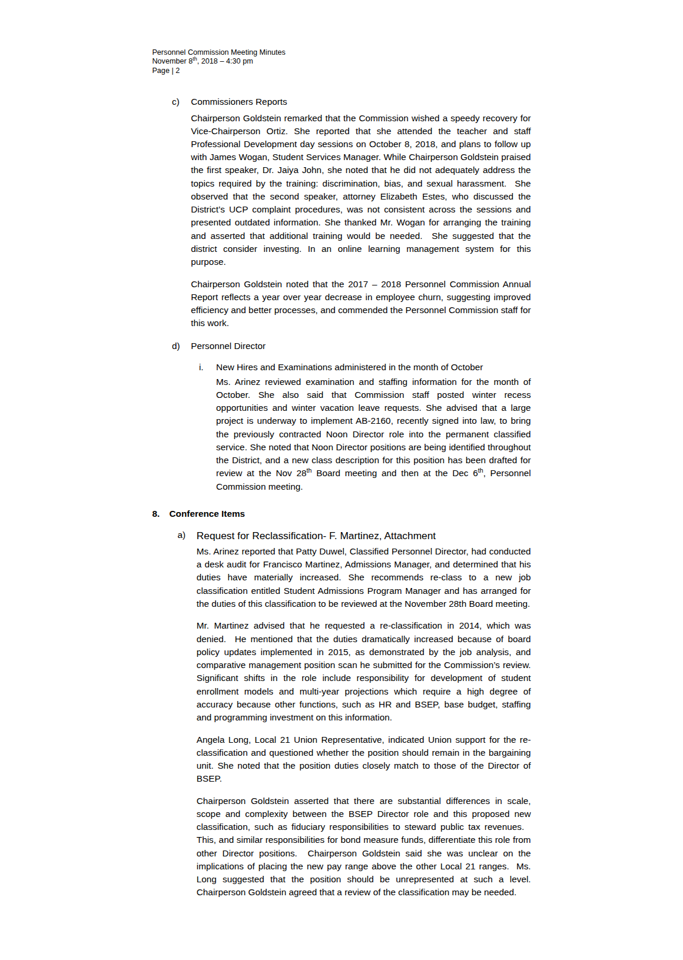Personnel Commission Meeting Minutes November 8th, 2018 – 4:30 pm Page | 2
c)
Commissioners Reports
Chairperson Goldstein remarked that the Commission wished a speedy recovery for Vice-Chairperson Ortiz. She reported that she attended the teacher and staff Professional Development day sessions on October 8, 2018, and plans to follow up with James Wogan, Student Services Manager. While Chairperson Goldstein praised the first speaker, Dr. Jaiya John, she noted that he did not adequately address the topics required by the training: discrimination, bias, and sexual harassment. She observed that the second speaker, attorney Elizabeth Estes, who discussed the District’s UCP complaint procedures, was not consistent across the sessions and presented outdated information. She thanked Mr. Wogan for arranging the training and asserted that additional training would be needed. She suggested that the district consider investing. In an online learning management system for this purpose.
Chairperson Goldstein noted that the 2017 – 2018 Personnel Commission Annual Report reflects a year over year decrease in employee churn, suggesting improved efficiency and better processes, and commended the Personnel Commission staff for this work.
d)
Personnel Director
i.
New Hires and Examinations administered in the month of October
Ms. Arinez reviewed examination and staffing information for the month of October. She also said that Commission staff posted winter recess opportunities and winter vacation leave requests. She advised that a large project is underway to implement AB-2160, recently signed into law, to bring the previously contracted Noon Director role into the permanent classified service. She noted that Noon Director positions are being identified throughout the District, and a new class description for this position has been drafted for review at the Nov 28th Board meeting and then at the Dec 6th, Personnel Commission meeting.
8.
Conference Items
a)
Request for Reclassification- F. Martinez, Attachment
Ms. Arinez reported that Patty Duwel, Classified Personnel Director, had conducted a desk audit for Francisco Martinez, Admissions Manager, and determined that his duties have materially increased. She recommends re-class to a new job classification entitled Student Admissions Program Manager and has arranged for the duties of this classification to be reviewed at the November 28th Board meeting.
Mr. Martinez advised that he requested a re-classification in 2014, which was denied. He mentioned that the duties dramatically increased because of board policy updates implemented in 2015, as demonstrated by the job analysis, and comparative management position scan he submitted for the Commission’s review. Significant shifts in the role include responsibility for development of student enrollment models and multi-year projections which require a high degree of accuracy because other functions, such as HR and BSEP, base budget, staffing and programming investment on this information.
Angela Long, Local 21 Union Representative, indicated Union support for the re-classification and questioned whether the position should remain in the bargaining unit. She noted that the position duties closely match to those of the Director of BSEP.
Chairperson Goldstein asserted that there are substantial differences in scale, scope and complexity between the BSEP Director role and this proposed new classification, such as fiduciary responsibilities to steward public tax revenues. This, and similar responsibilities for bond measure funds, differentiate this role from other Director positions. Chairperson Goldstein said she was unclear on the implications of placing the new pay range above the other Local 21 ranges. Ms. Long suggested that the position should be unrepresented at such a level. Chairperson Goldstein agreed that a review of the classification may be needed.